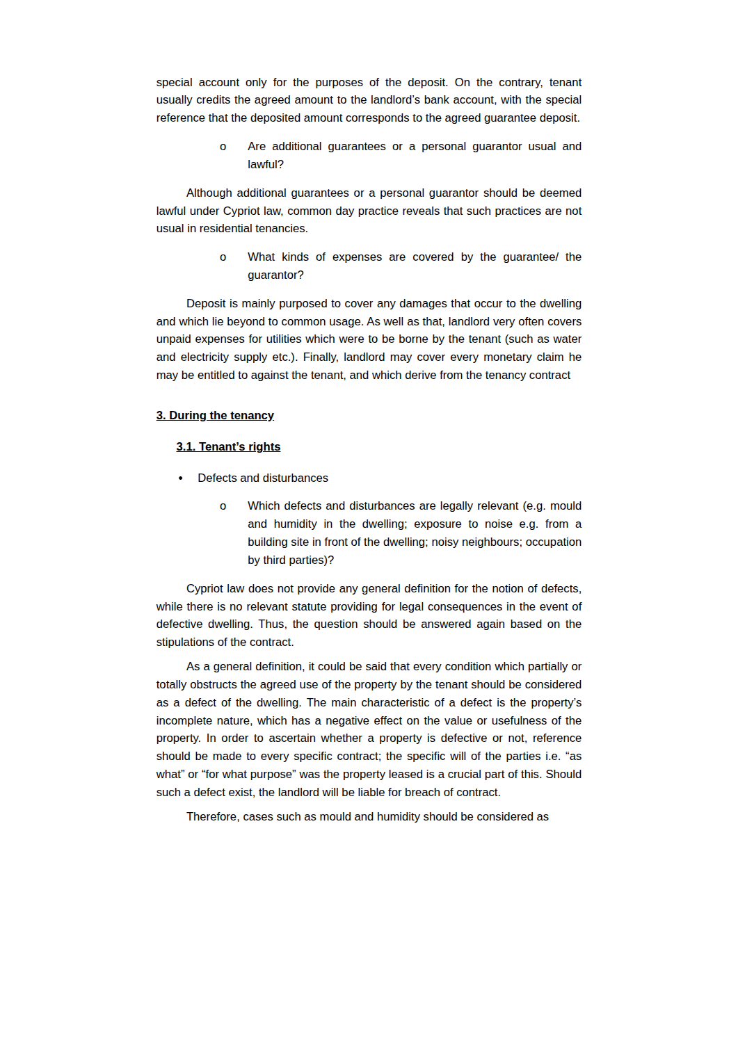special account only for the purposes of the deposit. On the contrary, tenant usually credits the agreed amount to the landlord’s bank account, with the special reference that the deposited amount corresponds to the agreed guarantee deposit.
Are additional guarantees or a personal guarantor usual and lawful?
Although additional guarantees or a personal guarantor should be deemed lawful under Cypriot law, common day practice reveals that such practices are not usual in residential tenancies.
What kinds of expenses are covered by the guarantee/ the guarantor?
Deposit is mainly purposed to cover any damages that occur to the dwelling and which lie beyond to common usage. As well as that, landlord very often covers unpaid expenses for utilities which were to be borne by the tenant (such as water and electricity supply etc.). Finally, landlord may cover every monetary claim he may be entitled to against the tenant, and which derive from the tenancy contract
3. During the tenancy
3.1. Tenant’s rights
Defects and disturbances
Which defects and disturbances are legally relevant (e.g. mould and humidity in the dwelling; exposure to noise e.g. from a building site in front of the dwelling; noisy neighbours; occupation by third parties)?
Cypriot law does not provide any general definition for the notion of defects, while there is no relevant statute providing for legal consequences in the event of defective dwelling. Thus, the question should be answered again based on the stipulations of the contract.
As a general definition, it could be said that every condition which partially or totally obstructs the agreed use of the property by the tenant should be considered as a defect of the dwelling. The main characteristic of a defect is the property’s incomplete nature, which has a negative effect on the value or usefulness of the property. In order to ascertain whether a property is defective or not, reference should be made to every specific contract; the specific will of the parties i.e. “as what” or “for what purpose” was the property leased is a crucial part of this. Should such a defect exist, the landlord will be liable for breach of contract.
Therefore, cases such as mould and humidity should be considered as